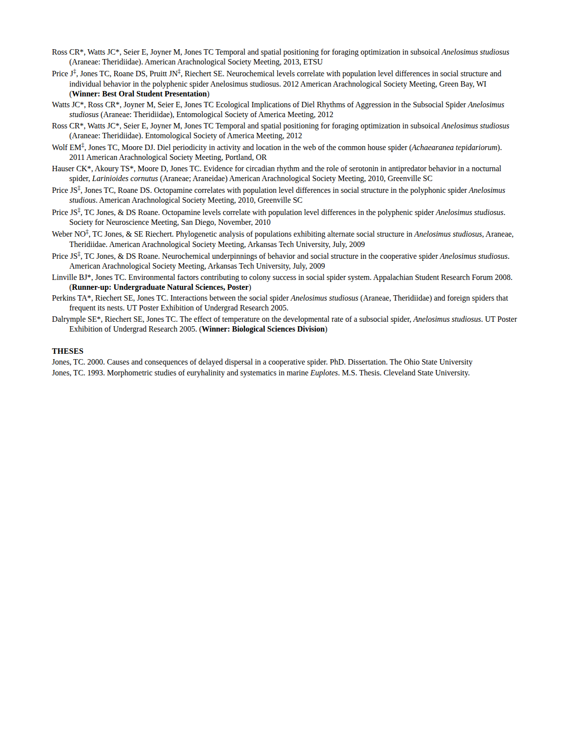Ross CR*, Watts JC*, Seier E, Joyner M, Jones TC Temporal and spatial positioning for foraging optimization in subsoical Anelosimus studiosus (Araneae: Theridiidae). American Arachnological Society Meeting, 2013, ETSU
Price J‡, Jones TC, Roane DS, Pruitt JN‡, Riechert SE. Neurochemical levels correlate with population level differences in social structure and individual behavior in the polyphenic spider Anelosimus studiosus. 2012 American Arachnological Society Meeting, Green Bay, WI (Winner: Best Oral Student Presentation)
Watts JC*, Ross CR*, Joyner M, Seier E, Jones TC Ecological Implications of Diel Rhythms of Aggression in the Subsocial Spider Anelosimus studiosus (Araneae: Theridiidae), Entomological Society of America Meeting, 2012
Ross CR*, Watts JC*, Seier E, Joyner M, Jones TC Temporal and spatial positioning for foraging optimization in subsoical Anelosimus studiosus (Araneae: Theridiidae). Entomological Society of America Meeting, 2012
Wolf EM‡, Jones TC, Moore DJ. Diel periodicity in activity and location in the web of the common house spider (Achaearanea tepidariorum). 2011 American Arachnological Society Meeting, Portland, OR
Hauser CK*, Akoury TS*, Moore D, Jones TC. Evidence for circadian rhythm and the role of serotonin in antipredator behavior in a nocturnal spider, Larinioides cornutus (Araneae; Araneidae) American Arachnological Society Meeting, 2010, Greenville SC
Price JS‡, Jones TC, Roane DS. Octopamine correlates with population level differences in social structure in the polyphonic spider Anelosimus studious. American Arachnological Society Meeting, 2010, Greenville SC
Price JS‡, TC Jones, & DS Roane. Octopamine levels correlate with population level differences in the polyphenic spider Anelosimus studiosus. Society for Neuroscience Meeting, San Diego, November, 2010
Weber NO‡, TC Jones, & SE Riechert. Phylogenetic analysis of populations exhibiting alternate social structure in Anelosimus studiosus, Araneae, Theridiidae. American Arachnological Society Meeting, Arkansas Tech University, July, 2009
Price JS‡, TC Jones, & DS Roane. Neurochemical underpinnings of behavior and social structure in the cooperative spider Anelosimus studiosus. American Arachnological Society Meeting, Arkansas Tech University, July, 2009
Linville BJ*, Jones TC. Environmental factors contributing to colony success in social spider system. Appalachian Student Research Forum 2008. (Runner-up: Undergraduate Natural Sciences, Poster)
Perkins TA*, Riechert SE, Jones TC. Interactions between the social spider Anelosimus studiosus (Araneae, Theridiidae) and foreign spiders that frequent its nests. UT Poster Exhibition of Undergrad Research 2005.
Dalrymple SE*, Riechert SE, Jones TC. The effect of temperature on the developmental rate of a subsocial spider, Anelosimus studiosus. UT Poster Exhibition of Undergrad Research 2005. (Winner: Biological Sciences Division)
THESES
Jones, TC. 2000. Causes and consequences of delayed dispersal in a cooperative spider. PhD. Dissertation. The Ohio State University
Jones, TC. 1993. Morphometric studies of euryhalinity and systematics in marine Euplotes. M.S. Thesis. Cleveland State University.